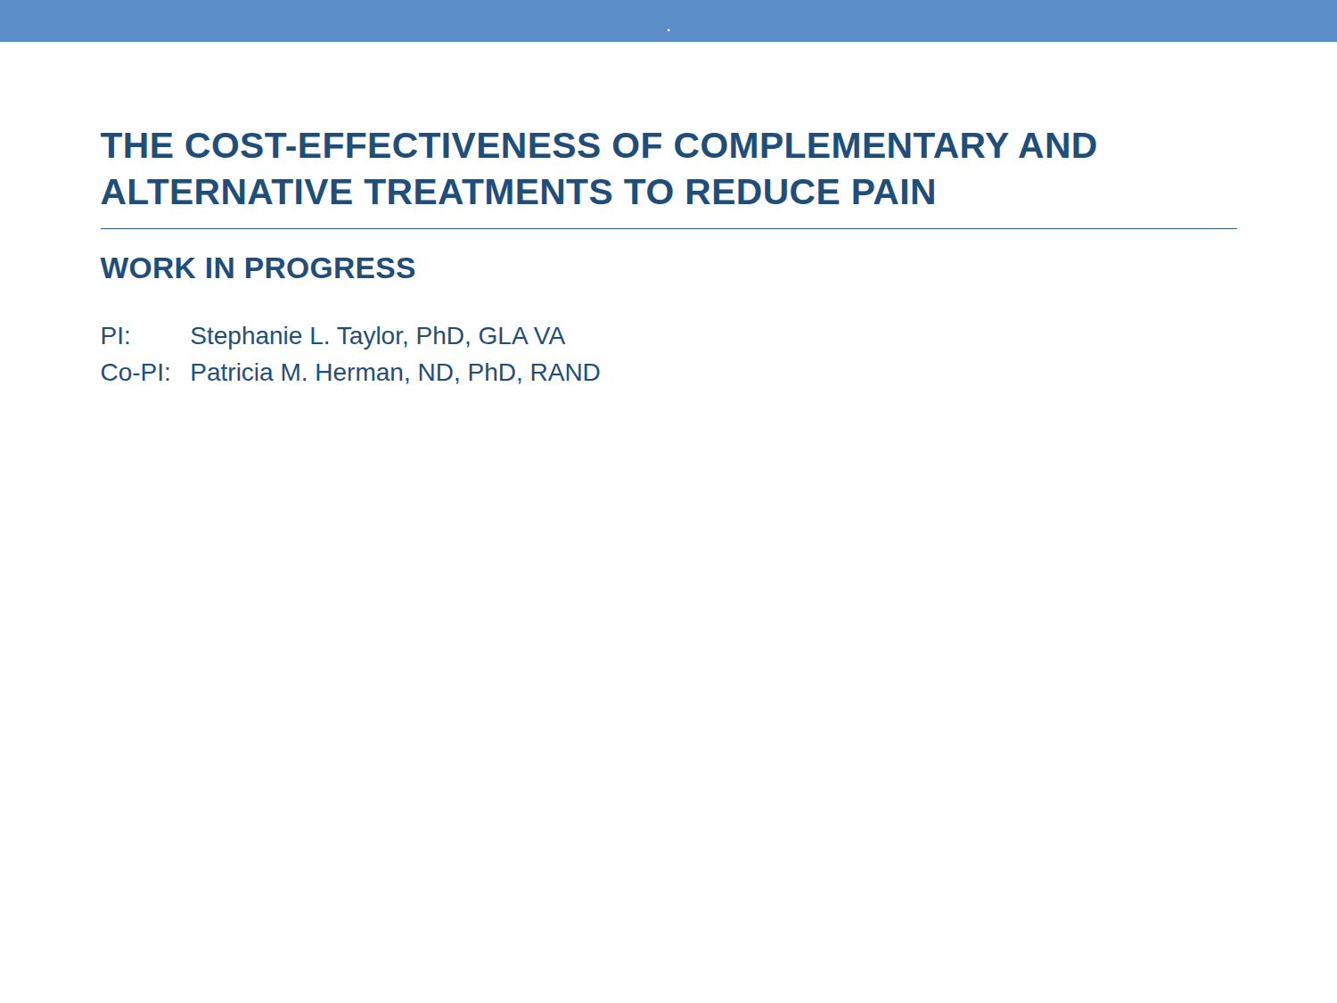.
THE COST-EFFECTIVENESS OF COMPLEMENTARY AND ALTERNATIVE TREATMENTS TO REDUCE PAIN
WORK IN PROGRESS
PI: Stephanie L. Taylor, PhD, GLA VA
Co-PI: Patricia M. Herman, ND, PhD, RAND